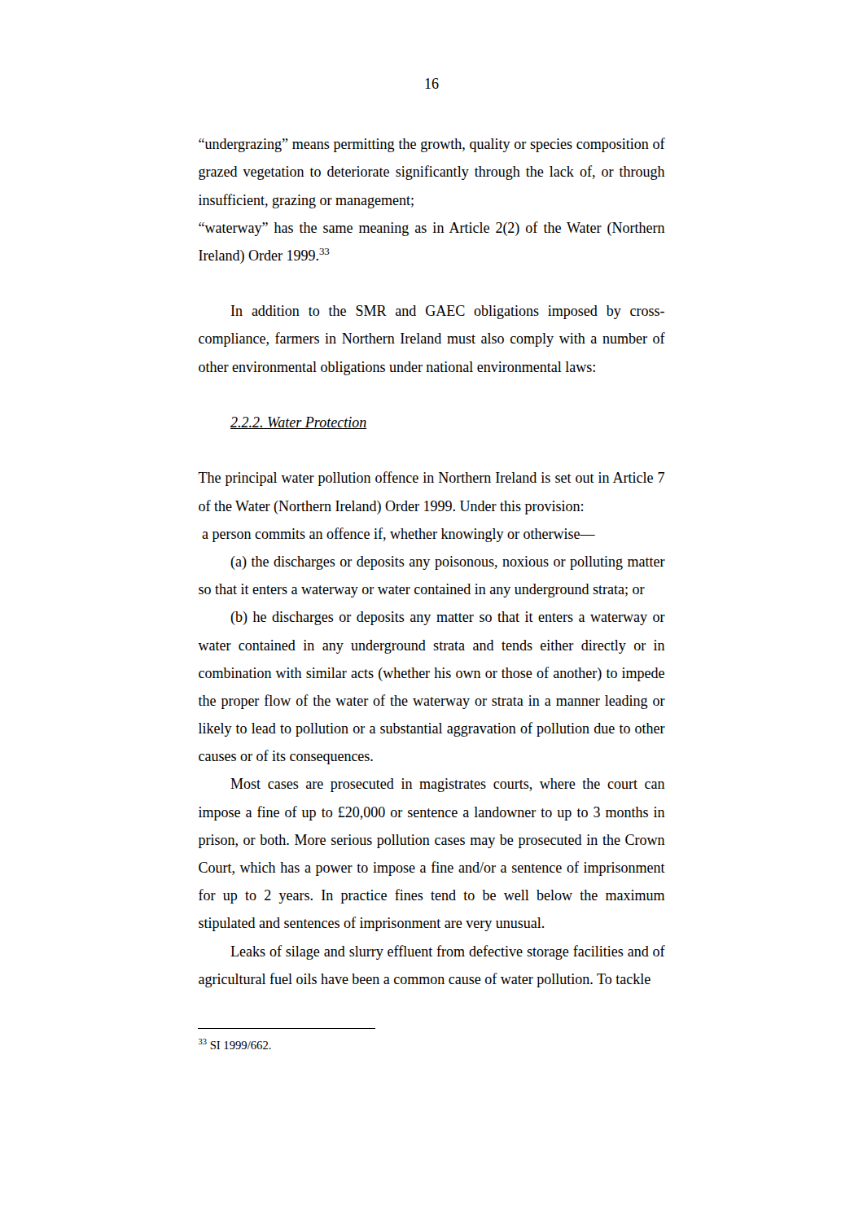16
“undergrazing” means permitting the growth, quality or species composition of grazed vegetation to deteriorate significantly through the lack of, or through insufficient, grazing or management;
“waterway” has the same meaning as in Article 2(2) of the Water (Northern Ireland) Order 1999.33
In addition to the SMR and GAEC obligations imposed by cross-compliance, farmers in Northern Ireland must also comply with a number of other environmental obligations under national environmental laws:
2.2.2. Water Protection
The principal water pollution offence in Northern Ireland is set out in Article 7 of the Water (Northern Ireland) Order 1999. Under this provision:
a person commits an offence if, whether knowingly or otherwise—
(a) the discharges or deposits any poisonous, noxious or polluting matter so that it enters a waterway or water contained in any underground strata; or
(b) he discharges or deposits any matter so that it enters a waterway or water contained in any underground strata and tends either directly or in combination with similar acts (whether his own or those of another) to impede the proper flow of the water of the waterway or strata in a manner leading or likely to lead to pollution or a substantial aggravation of pollution due to other causes or of its consequences.
Most cases are prosecuted in magistrates courts, where the court can impose a fine of up to £20,000 or sentence a landowner to up to 3 months in prison, or both. More serious pollution cases may be prosecuted in the Crown Court, which has a power to impose a fine and/or a sentence of imprisonment for up to 2 years. In practice fines tend to be well below the maximum stipulated and sentences of imprisonment are very unusual.
Leaks of silage and slurry effluent from defective storage facilities and of agricultural fuel oils have been a common cause of water pollution. To tackle
33 SI 1999/662.